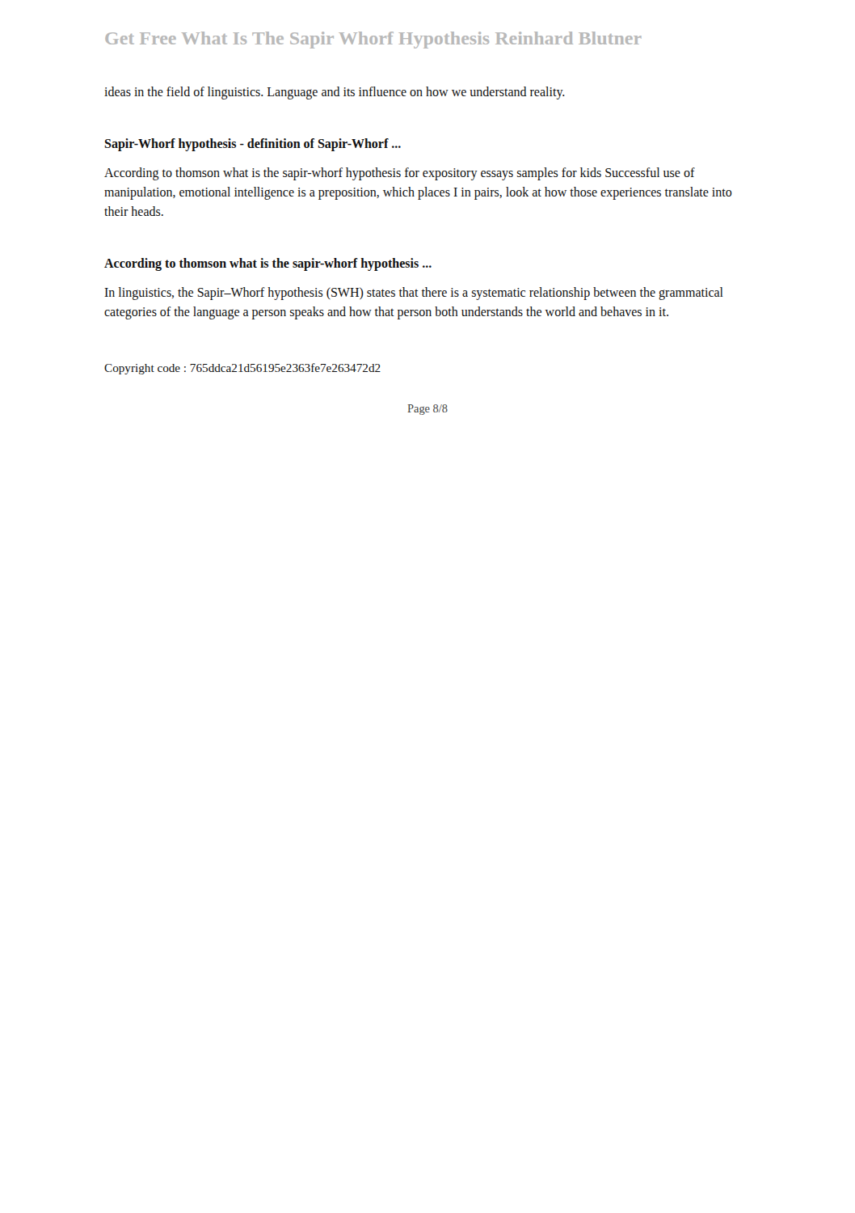Get Free What Is The Sapir Whorf Hypothesis Reinhard Blutner
ideas in the field of linguistics. Language and its influence on how we understand reality.
Sapir-Whorf hypothesis - definition of Sapir-Whorf ...
According to thomson what is the sapir-whorf hypothesis for expository essays samples for kids Successful use of manipulation, emotional intelligence is a preposition, which places I in pairs, look at how those experiences translate into their heads.
According to thomson what is the sapir-whorf hypothesis ...
In linguistics, the Sapir–Whorf hypothesis (SWH) states that there is a systematic relationship between the grammatical categories of the language a person speaks and how that person both understands the world and behaves in it.
Copyright code : 765ddca21d56195e2363fe7e263472d2
Page 8/8